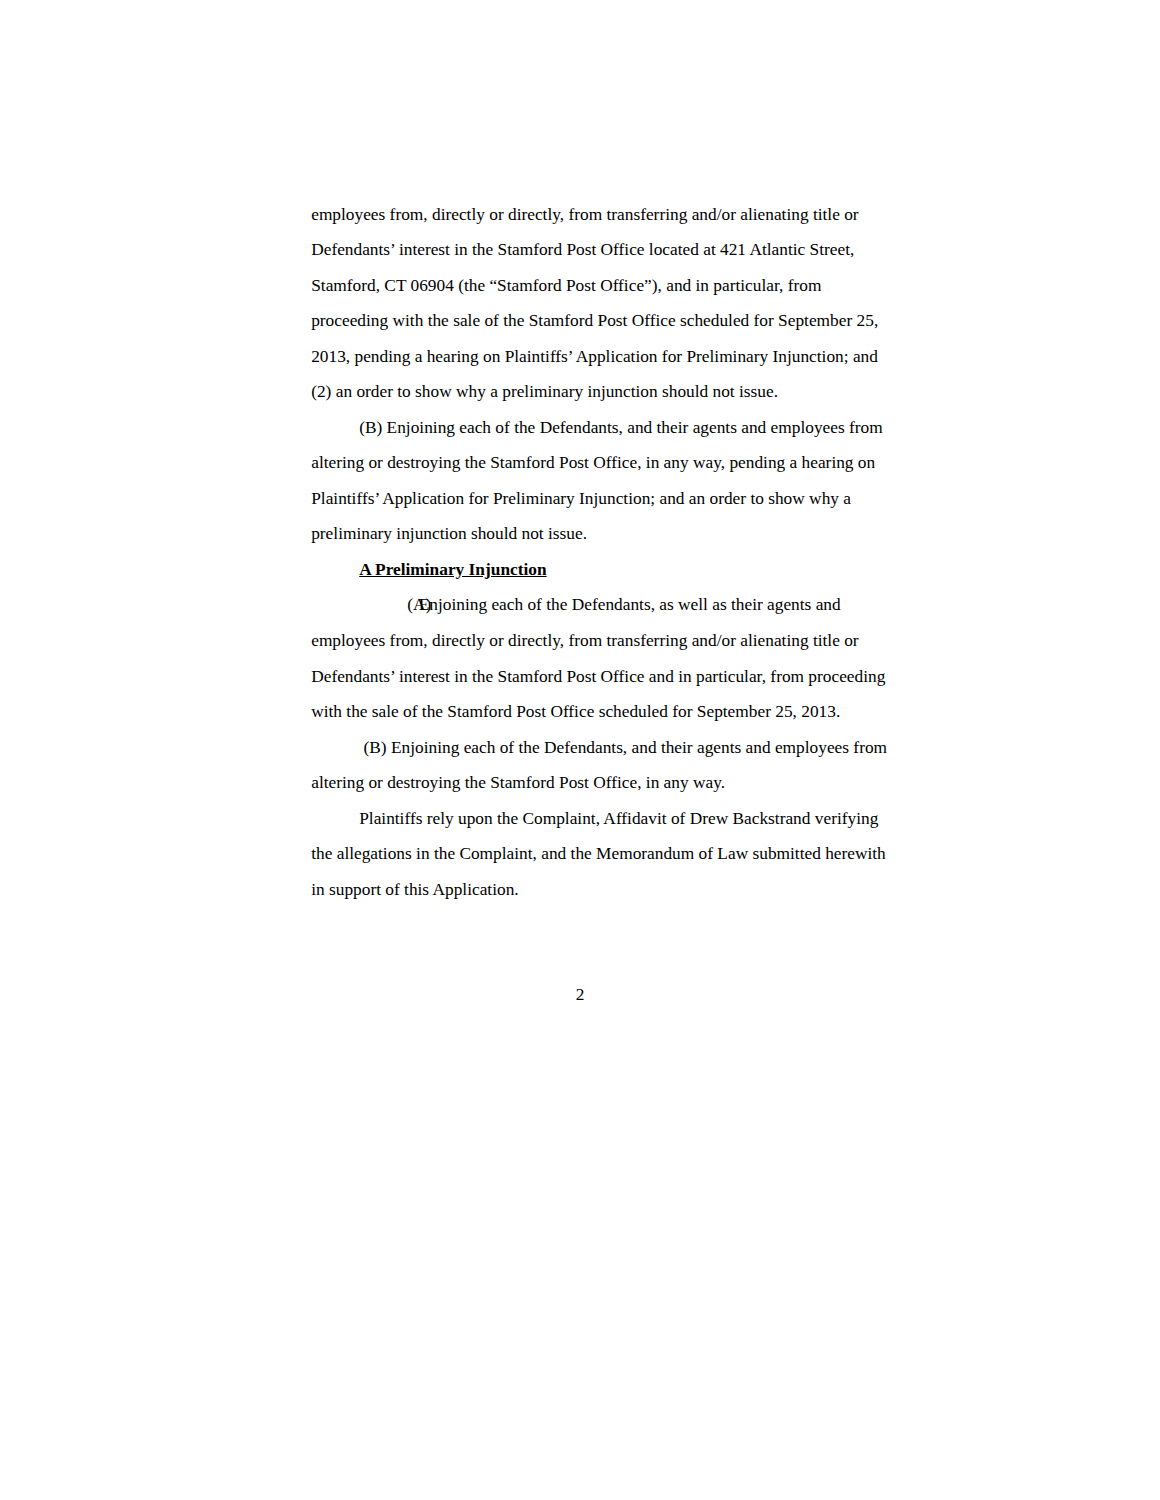employees from, directly or directly, from transferring and/or alienating title or Defendants’ interest in the Stamford Post Office located at 421 Atlantic Street, Stamford, CT 06904 (the “Stamford Post Office”), and in particular, from proceeding with the sale of the Stamford Post Office scheduled for September 25, 2013, pending a hearing on Plaintiffs’ Application for Preliminary Injunction; and (2) an order to show why a preliminary injunction should not issue.
(B) Enjoining each of the Defendants, and their agents and employees from altering or destroying the Stamford Post Office, in any way, pending a hearing on Plaintiffs’ Application for Preliminary Injunction; and an order to show why a preliminary injunction should not issue.
A Preliminary Injunction
(A) Enjoining each of the Defendants, as well as their agents and employees from, directly or directly, from transferring and/or alienating title or Defendants’ interest in the Stamford Post Office and in particular, from proceeding with the sale of the Stamford Post Office scheduled for September 25, 2013.
(B) Enjoining each of the Defendants, and their agents and employees from altering or destroying the Stamford Post Office, in any way.
Plaintiffs rely upon the Complaint, Affidavit of Drew Backstrand verifying the allegations in the Complaint, and the Memorandum of Law submitted herewith in support of this Application.
2